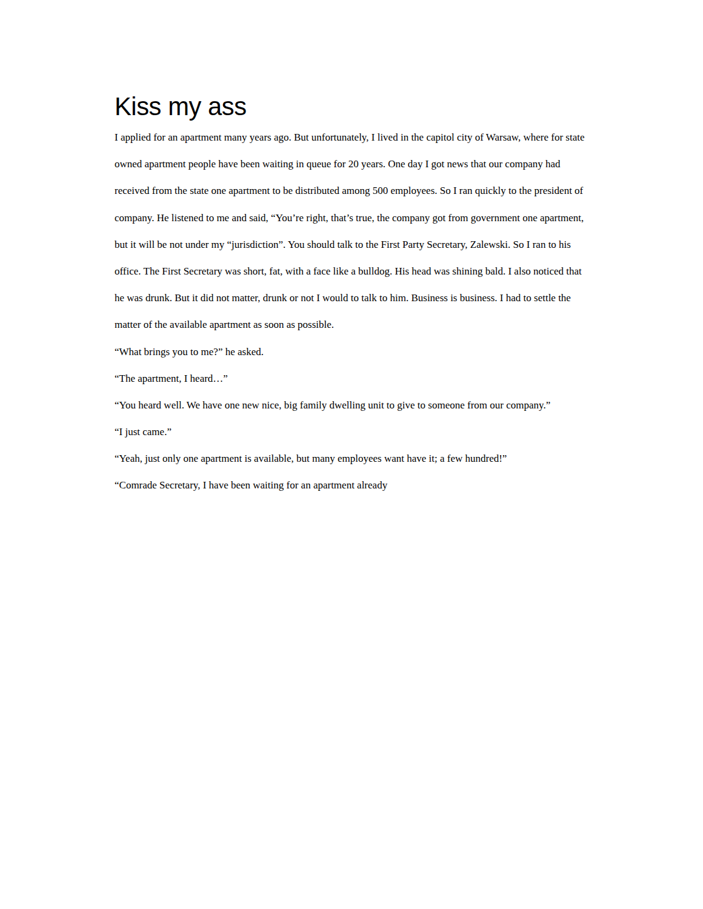Kiss my ass
I applied for an apartment many years ago. But unfortunately, I lived in the capitol city of Warsaw, where for state owned apartment people have been waiting in queue for 20 years. One day I got news that our company had received from the state one apartment to be distributed among 500 employees. So I ran quickly to the president of company. He listened to me and said, “You’re right, that’s true, the company got from government one apartment, but it will be not under my “jurisdiction”. You should talk to the First Party Secretary, Zalewski. So I ran to his office. The First Secretary was short, fat, with a face like a bulldog. His head was shining bald. I also noticed that he was drunk. But it did not matter, drunk or not I would to talk to him. Business is business. I had to settle the matter of the available apartment as soon as possible.
“What brings you to me?” he asked.
“The apartment, I heard…”
“You heard well. We have one new nice, big family dwelling unit to give to someone from our company.”
“I just came.”
“Yeah, just only one apartment is available, but many employees want have it; a few hundred!”
“Comrade Secretary, I have been waiting for an apartment already